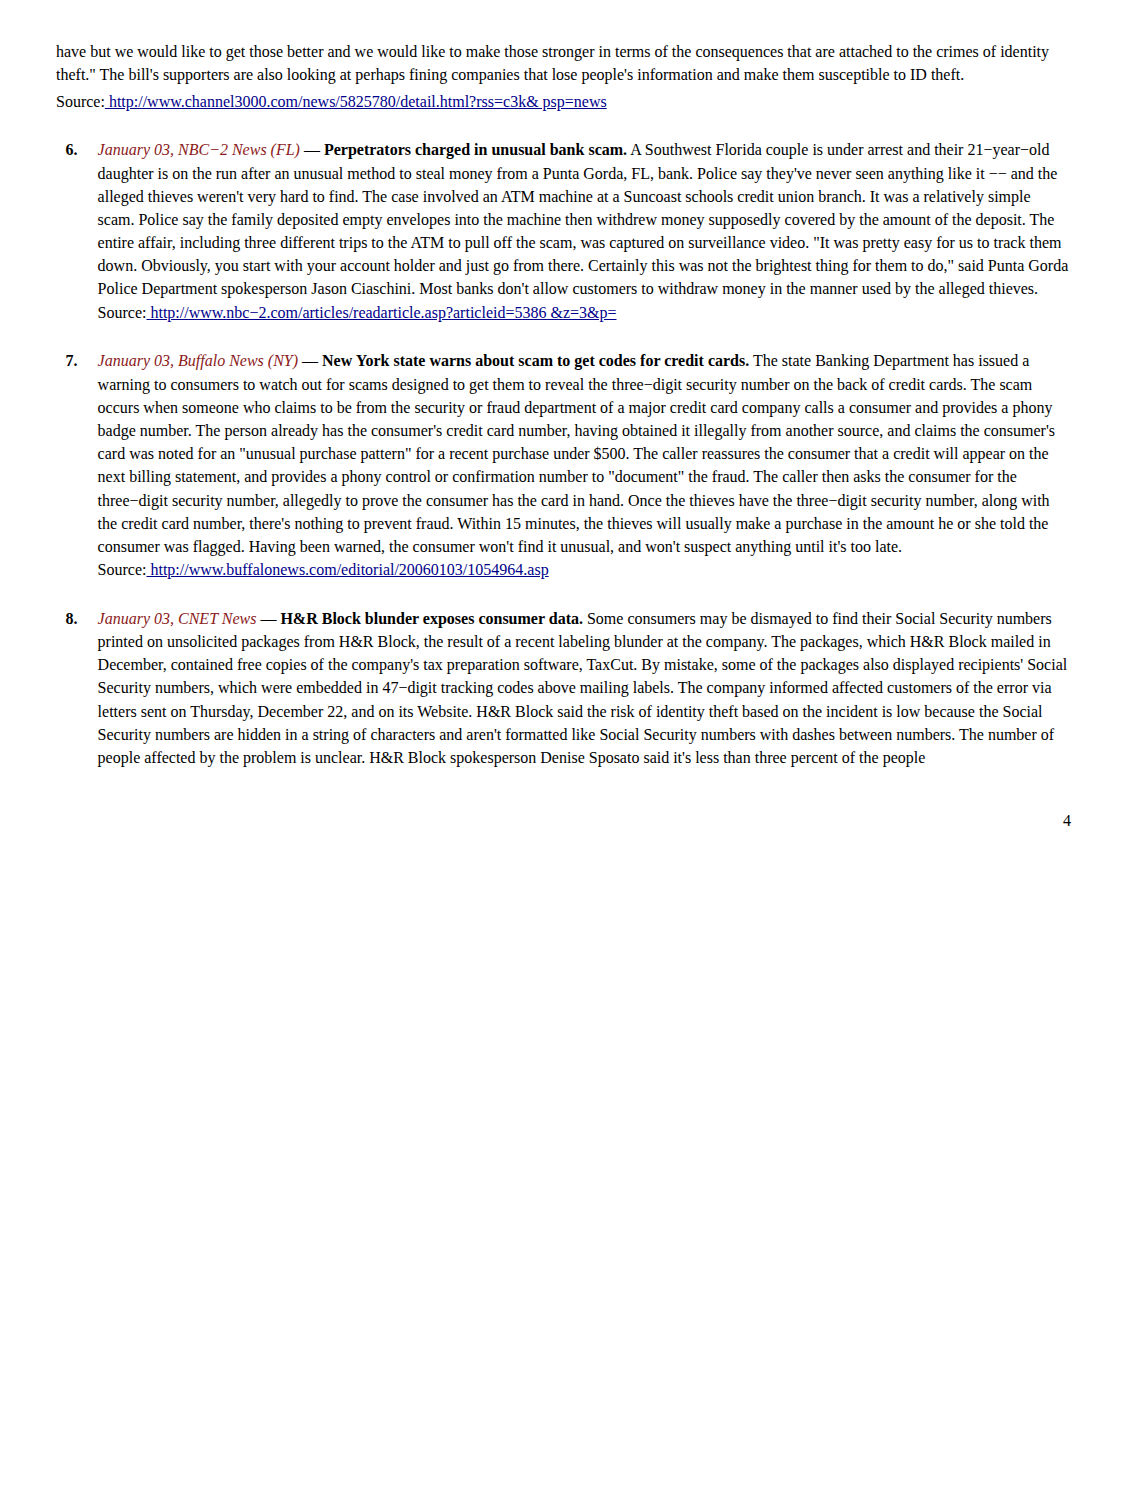have but we would like to get those better and we would like to make those stronger in terms of the consequences that are attached to the crimes of identity theft." The bill's supporters are also looking at perhaps fining companies that lose people's information and make them susceptible to ID theft.
Source: http://www.channel3000.com/news/5825780/detail.html?rss=c3k& psp=news
January 03, NBC−2 News (FL) — Perpetrators charged in unusual bank scam. A Southwest Florida couple is under arrest and their 21−year−old daughter is on the run after an unusual method to steal money from a Punta Gorda, FL, bank. Police say they've never seen anything like it −− and the alleged thieves weren't very hard to find. The case involved an ATM machine at a Suncoast schools credit union branch. It was a relatively simple scam. Police say the family deposited empty envelopes into the machine then withdrew money supposedly covered by the amount of the deposit. The entire affair, including three different trips to the ATM to pull off the scam, was captured on surveillance video. "It was pretty easy for us to track them down. Obviously, you start with your account holder and just go from there. Certainly this was not the brightest thing for them to do," said Punta Gorda Police Department spokesperson Jason Ciaschini. Most banks don't allow customers to withdraw money in the manner used by the alleged thieves.
Source: http://www.nbc−2.com/articles/readarticle.asp?articleid=5386 &z=3&p=
January 03, Buffalo News (NY) — New York state warns about scam to get codes for credit cards. The state Banking Department has issued a warning to consumers to watch out for scams designed to get them to reveal the three−digit security number on the back of credit cards. The scam occurs when someone who claims to be from the security or fraud department of a major credit card company calls a consumer and provides a phony badge number. The person already has the consumer's credit card number, having obtained it illegally from another source, and claims the consumer's card was noted for an "unusual purchase pattern" for a recent purchase under $500. The caller reassures the consumer that a credit will appear on the next billing statement, and provides a phony control or confirmation number to "document" the fraud. The caller then asks the consumer for the three−digit security number, allegedly to prove the consumer has the card in hand. Once the thieves have the three−digit security number, along with the credit card number, there's nothing to prevent fraud. Within 15 minutes, the thieves will usually make a purchase in the amount he or she told the consumer was flagged. Having been warned, the consumer won't find it unusual, and won't suspect anything until it's too late.
Source: http://www.buffalonews.com/editorial/20060103/1054964.asp
January 03, CNET News — H&R Block blunder exposes consumer data. Some consumers may be dismayed to find their Social Security numbers printed on unsolicited packages from H&R Block, the result of a recent labeling blunder at the company. The packages, which H&R Block mailed in December, contained free copies of the company's tax preparation software, TaxCut. By mistake, some of the packages also displayed recipients' Social Security numbers, which were embedded in 47−digit tracking codes above mailing labels. The company informed affected customers of the error via letters sent on Thursday, December 22, and on its Website. H&R Block said the risk of identity theft based on the incident is low because the Social Security numbers are hidden in a string of characters and aren't formatted like Social Security numbers with dashes between numbers. The number of people affected by the problem is unclear. H&R Block spokesperson Denise Sposato said it's less than three percent of the people
4